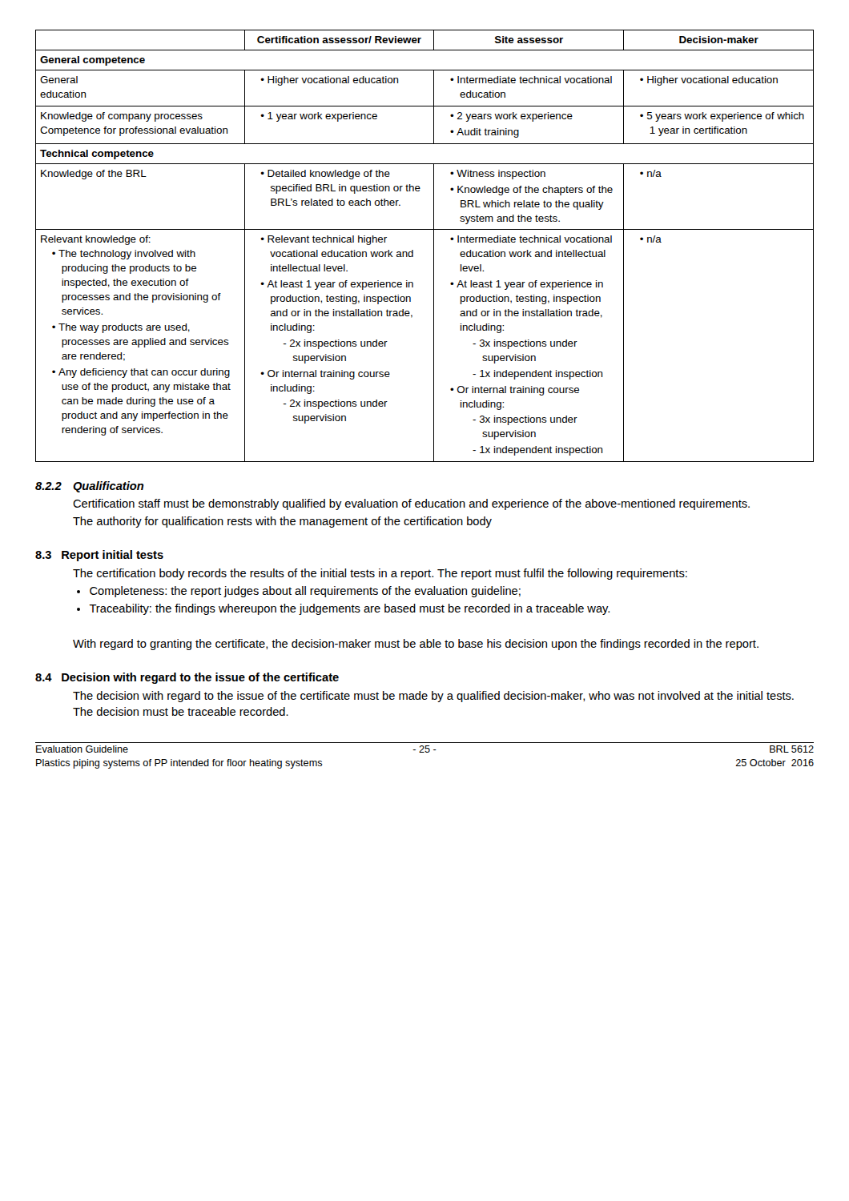| | Certification assessor/ Reviewer | Site assessor | Decision-maker |
| --- | --- | --- | --- |
| General competence |
| General education | Higher vocational education | Intermediate technical vocational education | Higher vocational education |
| Knowledge of company processes Competence for professional evaluation | 1 year work experience | 2 years work experience Audit training | 5 years work experience of which 1 year in certification |
| Technical competence |
| Knowledge of the BRL | Detailed knowledge of the specified BRL in question or the BRL’s related to each other. | Witness inspection Knowledge of the chapters of the BRL which relate to the quality system and the tests. | n/a |
| Relevant knowledge of: The technology involved with producing the products to be inspected, the execution of processes and the provisioning of services. The way products are used, processes are applied and services are rendered; Any deficiency that can occur during use of the product, any mistake that can be made during the use of a product and any imperfection in the rendering of services. | Relevant technical higher vocational education work and intellectual level. At least 1 year of experience in production, testing, inspection and or in the installation trade, including: 2x inspections under supervision Or internal training course including: 2x inspections under supervision | Intermediate technical vocational education work and intellectual level. At least 1 year of experience in production, testing, inspection and or in the installation trade, including: 3x inspections under supervision 1x independent inspection Or internal training course including: 3x inspections under supervision 1x independent inspection | n/a |
8.2.2 Qualification
Certification staff must be demonstrably qualified by evaluation of education and experience of the above-mentioned requirements.
The authority for qualification rests with the management of the certification body
8.3 Report initial tests
The certification body records the results of the initial tests in a report. The report must fulfil the following requirements:
Completeness: the report judges about all requirements of the evaluation guideline;
Traceability: the findings whereupon the judgements are based must be recorded in a traceable way.
With regard to granting the certificate, the decision-maker must be able to base his decision upon the findings recorded in the report.
8.4 Decision with regard to the issue of the certificate
The decision with regard to the issue of the certificate must be made by a qualified decision-maker, who was not involved at the initial tests. The decision must be traceable recorded.
| Evaluation Guideline | - 25 - | BRL 5612 |
| Plastics piping systems of PP intended for floor heating systems | | 25 October 2016 |